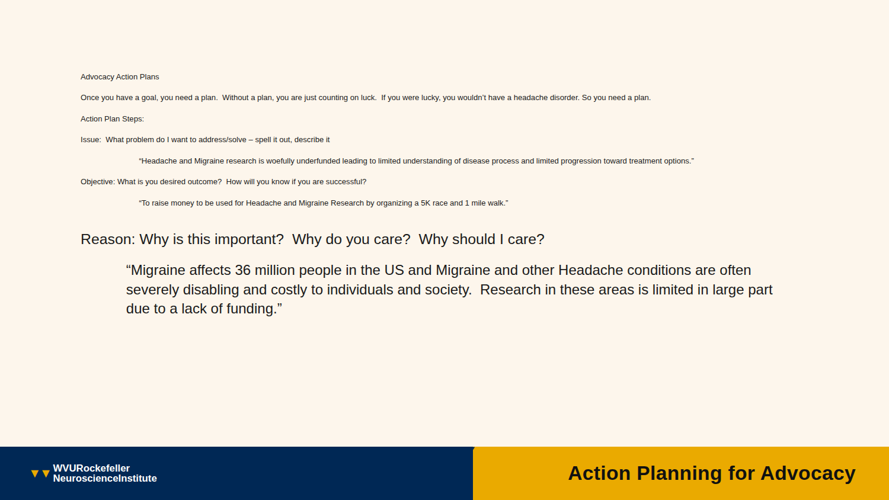Advocacy Action Plans
Once you have a goal, you need a plan. Without a plan, you are just counting on luck. If you were lucky, you wouldn’t have a headache disorder. So you need a plan.
Action Plan Steps:
Issue: What problem do I want to address/solve – spell it out, describe it
“Headache and Migraine research is woefully underfunded leading to limited understanding of disease process and limited progression toward treatment options.”
Objective: What is you desired outcome? How will you know if you are successful?
“To raise money to be used for Headache and Migraine Research by organizing a 5K race and 1 mile walk.”
Reason: Why is this important? Why do you care? Why should I care?
“Migraine affects 36 million people in the US and Migraine and other Headache conditions are often severely disabling and costly to individuals and society. Research in these areas is limited in large part due to a lack of funding.”
▼▼ WVURockefeller NeuroscienceInstitute
Action Planning for Advocacy